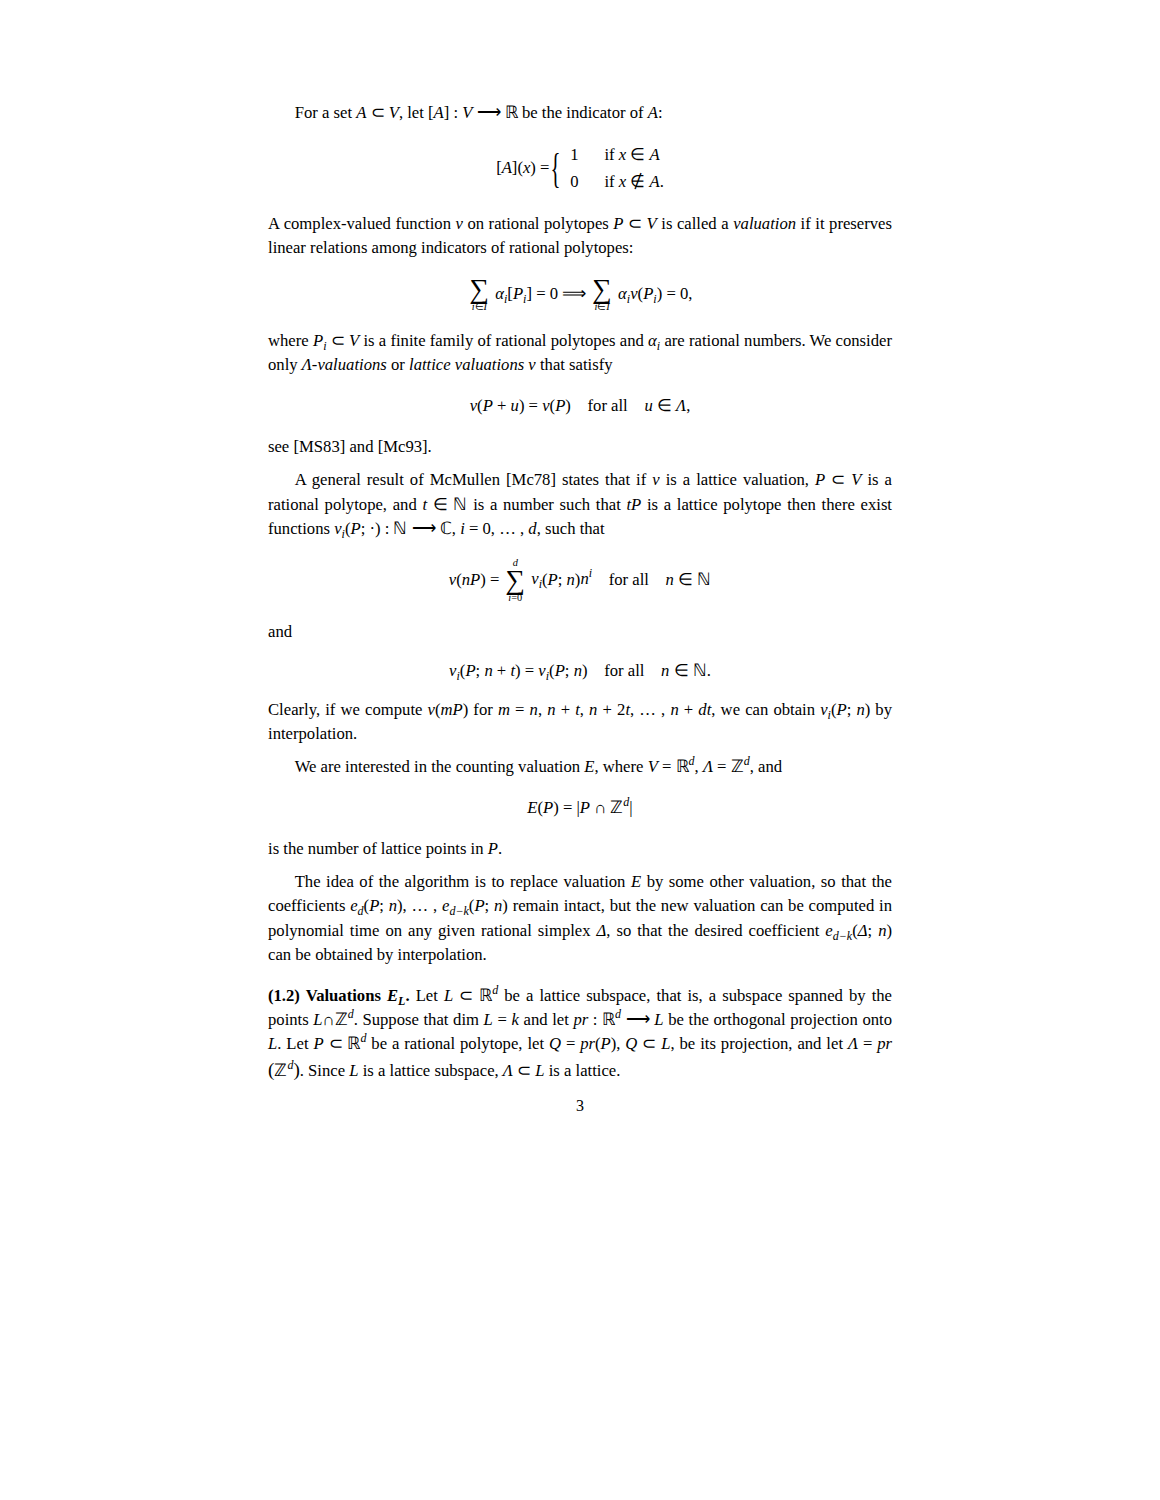For a set A ⊂ V, let [A] : V ⟶ ℝ be the indicator of A:
[A](x) = {
| 1 | if x ∈ A |
| 0 | if x ∉ A . |
A complex-valued function ν on rational polytopes P ⊂ V is called a valuation if it preserves linear relations among indicators of rational polytopes:
∑i∈I αi[Pi] = 0 ⟹ ∑i∈I αiν(Pi) = 0,
where Pi ⊂ V is a finite family of rational polytopes and αi are rational numbers. We consider only Λ-valuations or lattice valuations ν that satisfy
ν(P + u) = ν(P) for all u ∈ Λ,
see [MS83] and [Mc93].
A general result of McMullen [Mc78] states that if ν is a lattice valuation, P ⊂ V is a rational polytope, and t ∈ ℕ is a number such that tP is a lattice polytope then there exist functions νi(P; ·) : ℕ ⟶ ℂ, i = 0, … , d, such that
ν(nP) = d∑i=0 νi(P; n)ni for all n ∈ ℕ
and
νi(P; n + t) = νi(P; n) for all n ∈ ℕ.
Clearly, if we compute ν(mP) for m = n, n + t, n + 2t, … , n + dt, we can obtain νi(P; n) by interpolation.
We are interested in the counting valuation E, where V = ℝd, Λ = ℤd, and
E(P) = |P ∩ ℤd|
is the number of lattice points in P.
The idea of the algorithm is to replace valuation E by some other valuation, so that the coefficients ed(P; n), … , ed−k(P; n) remain intact, but the new valuation can be computed in polynomial time on any given rational simplex Δ, so that the desired coefficient ed−k(Δ; n) can be obtained by interpolation.
(1.2) Valuations EL. Let L ⊂ ℝd be a lattice subspace, that is, a subspace spanned by the points L∩ℤd. Suppose that dim L = k and let pr : ℝd ⟶ L be the orthogonal projection onto L. Let P ⊂ ℝd be a rational polytope, let Q = pr(P), Q ⊂ L, be its projection, and let Λ = pr (ℤd). Since L is a lattice subspace, Λ ⊂ L is a lattice.
3